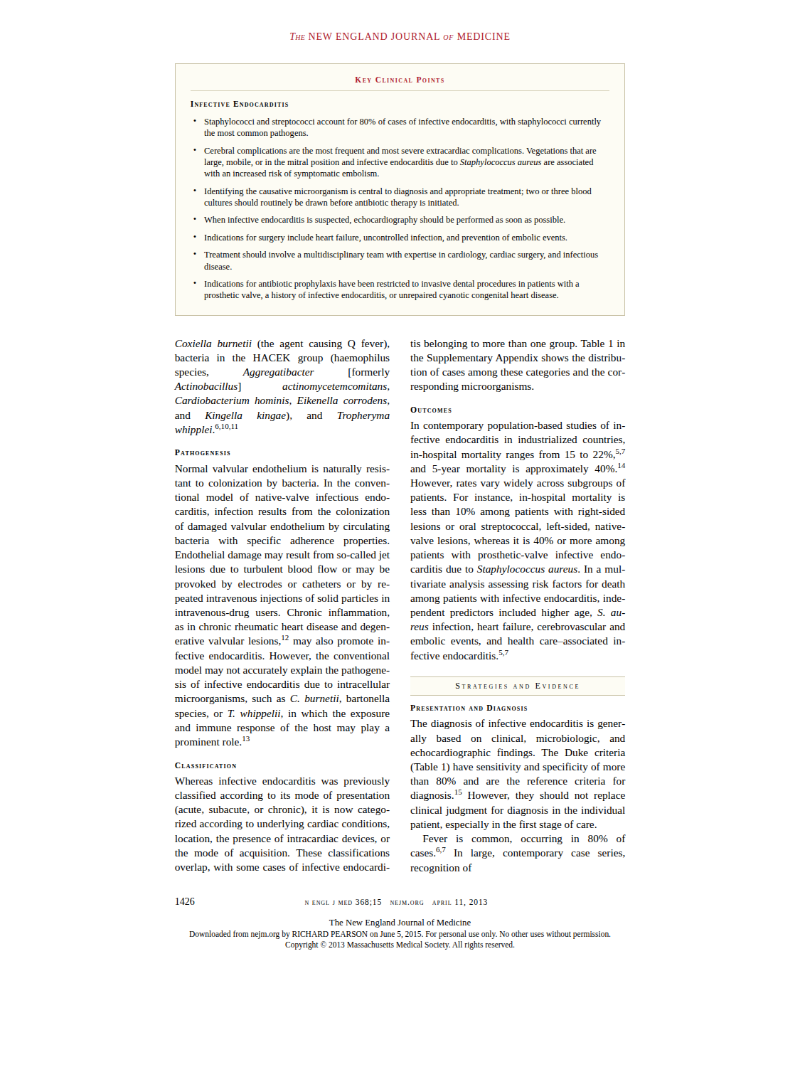The NEW ENGLAND JOURNAL of MEDICINE
Key Clinical Points
Infective Endocarditis
Staphylococci and streptococci account for 80% of cases of infective endocarditis, with staphylococci currently the most common pathogens.
Cerebral complications are the most frequent and most severe extracardiac complications. Vegetations that are large, mobile, or in the mitral position and infective endocarditis due to Staphylococcus aureus are associated with an increased risk of symptomatic embolism.
Identifying the causative microorganism is central to diagnosis and appropriate treatment; two or three blood cultures should routinely be drawn before antibiotic therapy is initiated.
When infective endocarditis is suspected, echocardiography should be performed as soon as possible.
Indications for surgery include heart failure, uncontrolled infection, and prevention of embolic events.
Treatment should involve a multidisciplinary team with expertise in cardiology, cardiac surgery, and infectious disease.
Indications for antibiotic prophylaxis have been restricted to invasive dental procedures in patients with a prosthetic valve, a history of infective endocarditis, or unrepaired cyanotic congenital heart disease.
Coxiella burnetii (the agent causing Q fever), bacteria in the HACEK group (haemophilus species, Aggregatibacter [formerly Actinobacillus] actinomycetemcomitans, Cardiobacterium hominis, Eikenella corrodens, and Kingella kingae), and Tropheryma whipplei.6,10,11
Pathogenesis
Normal valvular endothelium is naturally resistant to colonization by bacteria. In the conventional model of native-valve infectious endocarditis, infection results from the colonization of damaged valvular endothelium by circulating bacteria with specific adherence properties. Endothelial damage may result from so-called jet lesions due to turbulent blood flow or may be provoked by electrodes or catheters or by repeated intravenous injections of solid particles in intravenous-drug users. Chronic inflammation, as in chronic rheumatic heart disease and degenerative valvular lesions,12 may also promote infective endocarditis. However, the conventional model may not accurately explain the pathogenesis of infective endocarditis due to intracellular microorganisms, such as C. burnetii, bartonella species, or T. whippelii, in which the exposure and immune response of the host may play a prominent role.13
Classification
Whereas infective endocarditis was previously classified according to its mode of presentation (acute, subacute, or chronic), it is now categorized according to underlying cardiac conditions, location, the presence of intracardiac devices, or the mode of acquisition. These classifications overlap, with some cases of infective endocarditis belonging to more than one group. Table 1 in the Supplementary Appendix shows the distribution of cases among these categories and the corresponding microorganisms.
Outcomes
In contemporary population-based studies of infective endocarditis in industrialized countries, in-hospital mortality ranges from 15 to 22%,5,7 and 5-year mortality is approximately 40%.14 However, rates vary widely across subgroups of patients. For instance, in-hospital mortality is less than 10% among patients with right-sided lesions or oral streptococcal, left-sided, native-valve lesions, whereas it is 40% or more among patients with prosthetic-valve infective endocarditis due to Staphylococcus aureus. In a multivariate analysis assessing risk factors for death among patients with infective endocarditis, independent predictors included higher age, S. aureus infection, heart failure, cerebrovascular and embolic events, and health care–associated infective endocarditis.5,7
Strategies and Evidence
Presentation and Diagnosis
The diagnosis of infective endocarditis is generally based on clinical, microbiologic, and echocardiographic findings. The Duke criteria (Table 1) have sensitivity and specificity of more than 80% and are the reference criteria for diagnosis.15 However, they should not replace clinical judgment for diagnosis in the individual patient, especially in the first stage of care.
Fever is common, occurring in 80% of cases.6,7 In large, contemporary case series, recognition of
1426
n engl j med 368;15 nejm.org april 11, 2013
The New England Journal of Medicine
Downloaded from nejm.org by RICHARD PEARSON on June 5, 2015. For personal use only. No other uses without permission.
Copyright © 2013 Massachusetts Medical Society. All rights reserved.